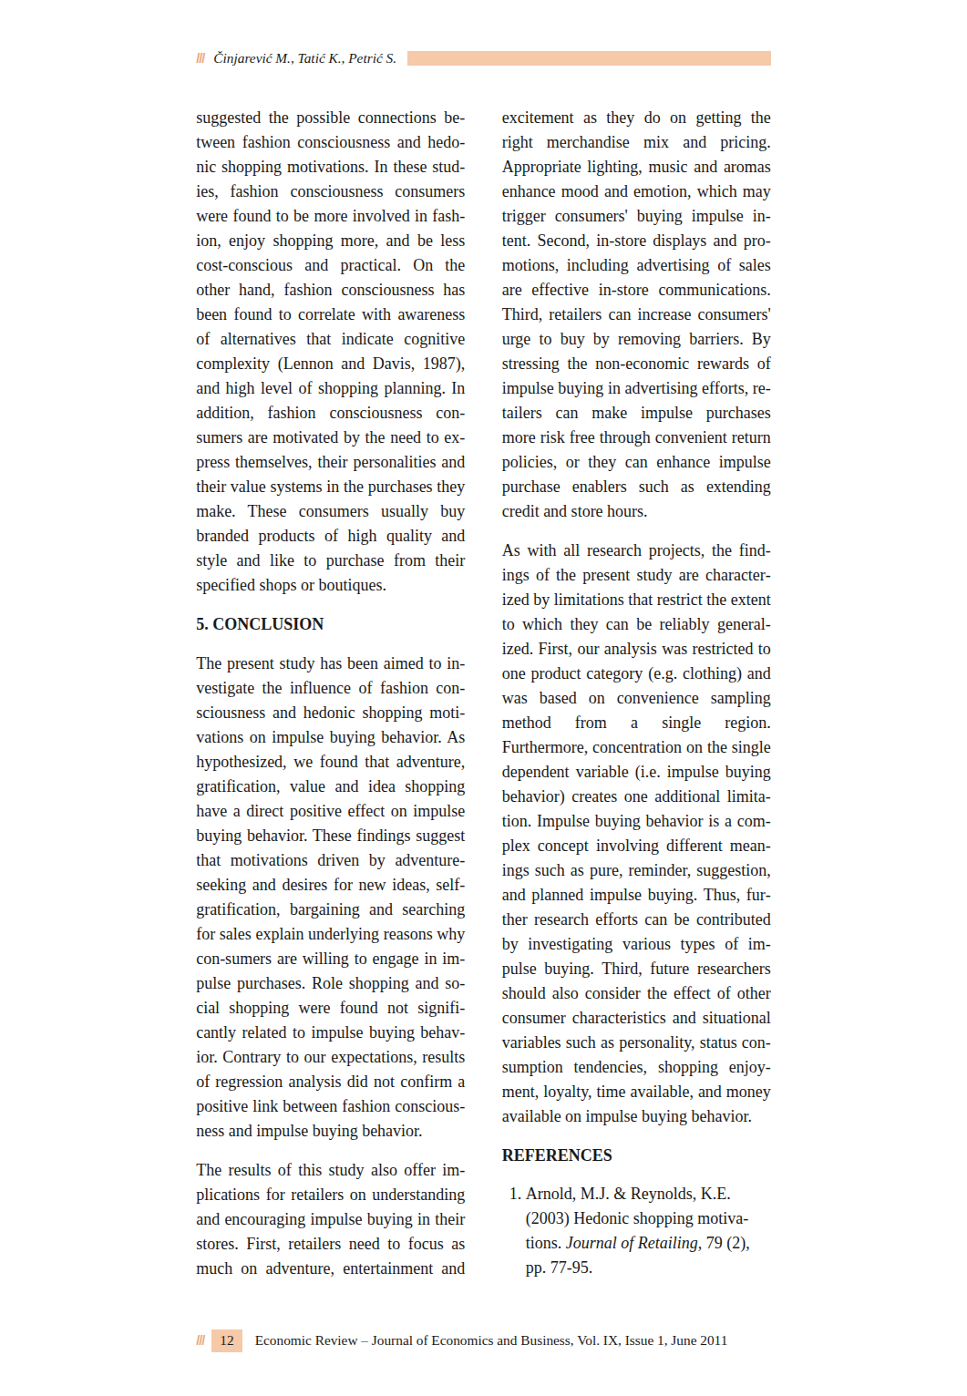/// Činjarević M., Tatić K., Petrić S.
suggested the possible connections between fashion consciousness and hedonic shopping motivations. In these studies, fashion consciousness consumers were found to be more involved in fashion, enjoy shopping more, and be less cost-conscious and practical. On the other hand, fashion consciousness has been found to correlate with awareness of alternatives that indicate cognitive complexity (Lennon and Davis, 1987), and high level of shopping planning. In addition, fashion consciousness consumers are motivated by the need to express themselves, their personalities and their value systems in the purchases they make. These consumers usually buy branded products of high quality and style and like to purchase from their specified shops or boutiques.
5. CONCLUSION
The present study has been aimed to investigate the influence of fashion con-sciousness and hedonic shopping motivations on impulse buying behavior. As hypothesized, we found that adventure, gratification, value and idea shopping have a direct positive effect on impulse buying behavior. These findings suggest that motivations driven by adventure-seeking and desires for new ideas, self-gratification, bargaining and searching for sales explain underlying reasons why con-sumers are willing to engage in impulse purchases. Role shopping and social shopping were found not significantly related to impulse buying behavior. Contrary to our expectations, results of regression analysis did not confirm a positive link between fashion consciousness and impulse buying behavior.
The results of this study also offer im-plications for retailers on understanding and encouraging impulse buying in their stores. First, retailers need to focus as much on adventure, entertainment and excitement as they do on getting the right merchandise mix and pricing. Appropriate lighting, music and aromas enhance mood and emotion, which may trigger consumers' buying impulse intent. Second, in-store displays and pro-motions, including advertising of sales are effective in-store communications. Third, retailers can increase consumers' urge to buy by removing barriers. By stressing the non-economic rewards of impulse buying in advertising efforts, retailers can make impulse purchases more risk free through convenient return policies, or they can enhance impulse purchase enablers such as extending credit and store hours.
As with all research projects, the findings of the present study are characterized by limitations that restrict the extent to which they can be reliably generalized. First, our analysis was restricted to one product category (e.g. clothing) and was based on convenience sampling method from a single region. Furthermore, concentration on the single dependent variable (i.e. impulse buying behavior) creates one additional limitation. Impulse buying behavior is a complex concept involving different meanings such as pure, reminder, suggestion, and planned impulse buying. Thus, further research efforts can be contributed by investigating various types of impulse buying. Third, future researchers should also consider the effect of other consumer characteristics and situational variables such as personality, status consumption tendencies, shopping enjoyment, loyalty, time available, and money available on impulse buying behavior.
REFERENCES
Arnold, M.J. & Reynolds, K.E. (2003) Hedonic shopping motivations. Journal of Retailing, 79 (2), pp. 77-95.
/// 12 Economic Review – Journal of Economics and Business, Vol. IX, Issue 1, June 2011